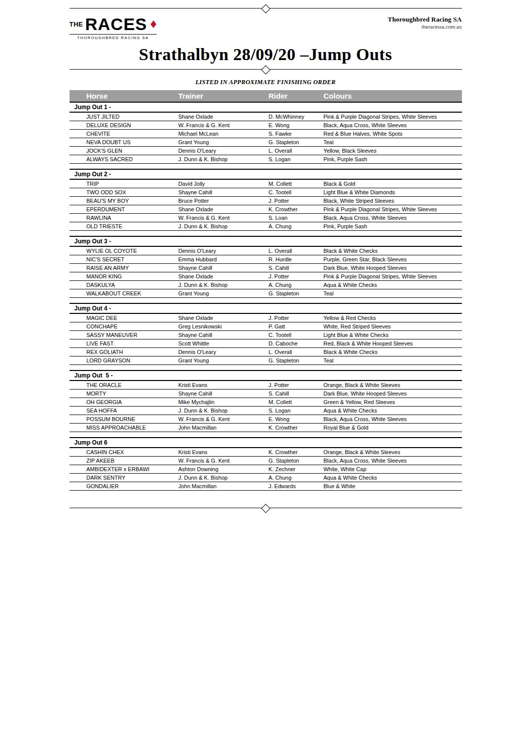THE RACES ♦
THOROUGHBRED RACING SA
Thoroughbred Racing SA
theracessa.com.au
Strathalbyn 28/09/20 –Jump Outs
LISTED IN APPROXIMATE FINISHING ORDER
| Horse | Trainer | Rider | Colours |
| --- | --- | --- | --- |
| Jump Out 1 - |
| JUST JILTED | Shane Oxlade | D. McWhinney | Pink & Purple Diagonal Stripes, White Sleeves |
| DELUXE DESIGN | W. Francis & G. Kent | E. Wong | Black, Aqua Cross, White Sleeves |
| CHEVITE | Michael McLean | S. Fawke | Red & Blue Halves, White Spots |
| NEVA DOUBT US | Grant Young | G. Stapleton | Teal |
| JOCK'S GLEN | Dennis O'Leary | L. Overall | Yellow, Black Sleeves |
| ALWAYS SACRED | J. Dunn & K. Bishop | S. Logan | Pink, Purple Sash |
| Jump Out 2 - |
| TRIP | David Jolly | M. Collett | Black & Gold |
| TWO ODD SOX | Shayne Cahill | C. Tootell | Light Blue & White Diamonds |
| BEAU'S MY BOY | Bruce Potter | J. Potter | Black, White Striped Sleeves |
| EPERDUMENT | Shane Oxlade | K. Crowther | Pink & Purple Diagonal Stripes, White Sleeves |
| RAWLINA | W. Francis & G. Kent | S. Loan | Black, Aqua Cross, White Sleeves |
| OLD TRIESTE | J. Dunn & K. Bishop | A. Chung | Pink, Purple Sash |
| Jump Out 3 - |
| WYLIE OL COYOTE | Dennis O'Leary | L. Overall | Black & White Checks |
| NIC'S SECRET | Emma Hubbard | R. Hurdle | Purple, Green Star, Black Sleeves |
| RAISE AN ARMY | Shayne Cahill | S. Cahill | Dark Blue, White Hooped Sleeves |
| MANOR KING | Shane Oxlade | J. Potter | Pink & Purple Diagonal Stripes, White Sleeves |
| DASKULYA | J. Dunn & K. Bishop | A. Chung | Aqua & White Checks |
| WALKABOUT CREEK | Grant Young | G. Stapleton | Teal |
| Jump Out 4 - |
| MAGIC DEE | Shane Oxlade | J. Potter | Yellow & Red Checks |
| CONCHAPE | Greg Lesnikowski | P. Gatt | White, Red Striped Sleeves |
| SASSY MANEUVER | Shayne Cahill | C. Tootell | Light Blue & White Checks |
| LIVE FAST | Scott Whittle | D. Caboche | Red, Black & White Hooped Sleeves |
| REX GOLIATH | Dennis O'Leary | L. Overall | Black & White Checks |
| LORD GRAYSON | Grant Young | G. Stapleton | Teal |
| Jump Out 5 - |
| THE ORACLE | Kristi Evans | J. Potter | Orange, Black & White Sleeves |
| MORTY | Shayne Cahill | S. Cahill | Dark Blue, White Hooped Sleeves |
| OH GEORGIA | Mike Mychajlin | M. Collett | Green & Yellow, Red Sleeves |
| SEA HOFFA | J. Dunn & K. Bishop | S. Logan | Aqua & White Checks |
| POSSUM BOURNE | W. Francis & G. Kent | E. Wong | Black, Aqua Cross, White Sleeves |
| MISS APPROACHABLE | John Macmillan | K. Crowther | Royal Blue & Gold |
| Jump Out 6 |
| CASHIN CHEX | Kristi Evans | K. Crowther | Orange, Black & White Sleeves |
| ZIP AKEEB | W. Francis & G. Kent | G. Stapleton | Black, Aqua Cross, White Sleeves |
| AMBIDEXTER x ERBAWI | Ashton Downing | K. Zechner | White, White Cap |
| DARK SENTRY | J. Dunn & K. Bishop | A. Chung | Aqua & White Checks |
| GONDALIER | John Macmillan | J. Edwards | Blue & White |